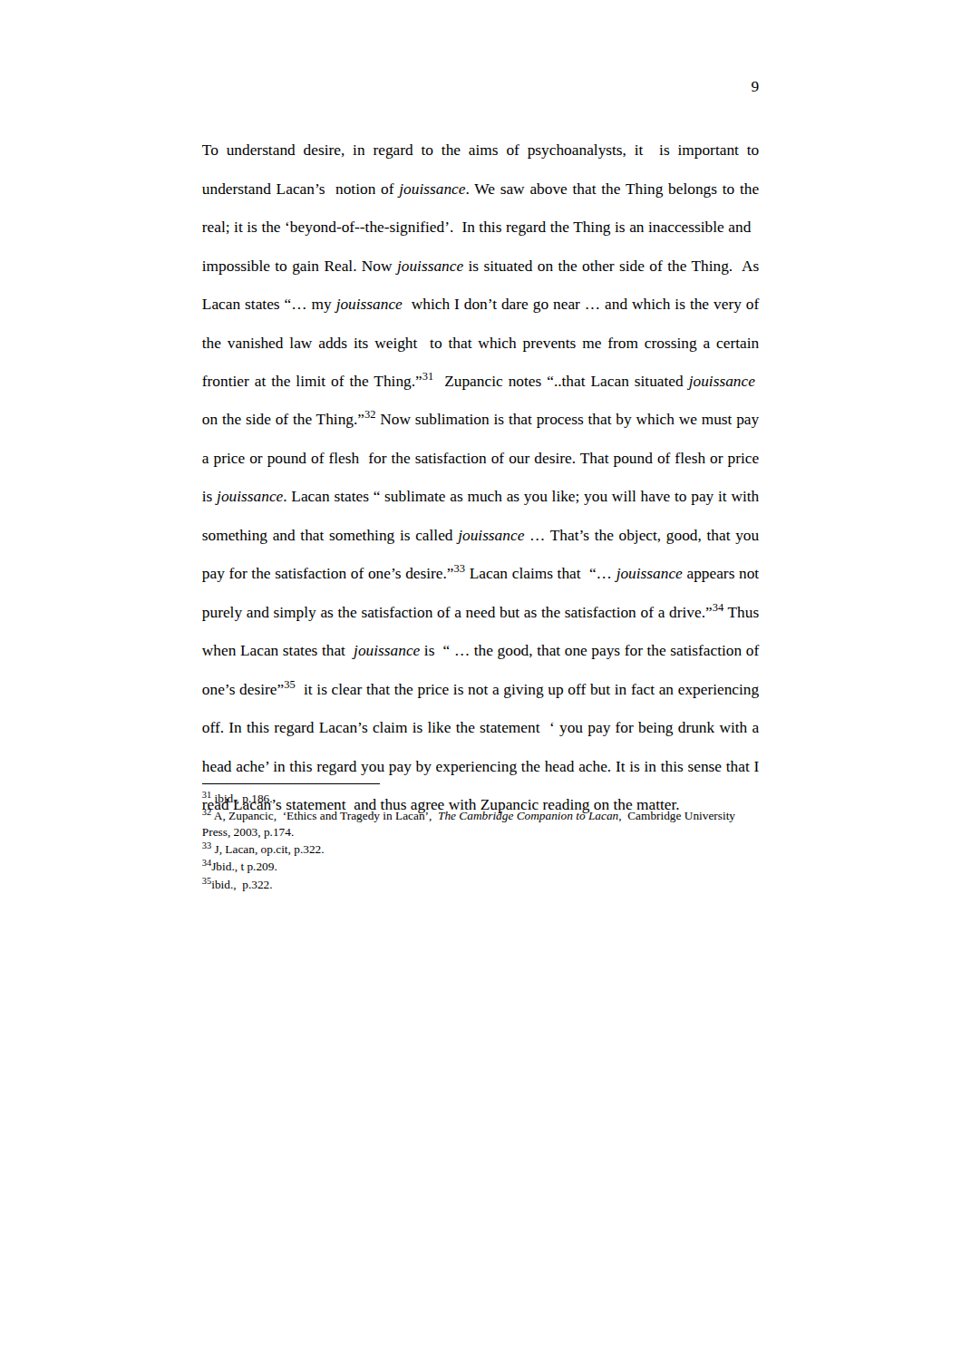9
To understand desire, in regard to the aims of psychoanalysts, it is important to understand Lacan’s notion of jouissance. We saw above that the Thing belongs to the real; it is the ‘beyond-of--the-signified’. In this regard the Thing is an inaccessible and impossible to gain Real. Now jouissance is situated on the other side of the Thing. As Lacan states “… my jouissance which I don’t dare go near … and which is the very of the vanished law adds its weight to that which prevents me from crossing a certain frontier at the limit of the Thing.”31 Zupancic notes “..that Lacan situated jouissance on the side of the Thing.”32 Now sublimation is that process that by which we must pay a price or pound of flesh for the satisfaction of our desire. That pound of flesh or price is jouissance. Lacan states “ sublimate as much as you like; you will have to pay it with something and that something is called jouissance … That’s the object, good, that you pay for the satisfaction of one’s desire.”33 Lacan claims that “… jouissance appears not purely and simply as the satisfaction of a need but as the satisfaction of a drive.”34 Thus when Lacan states that jouissance is “ … the good, that one pays for the satisfaction of one’s desire”35 it is clear that the price is not a giving up off but in fact an experiencing off. In this regard Lacan’s claim is like the statement ‘ you pay for being drunk with a head ache’ in this regard you pay by experiencing the head ache. It is in this sense that I read Lacan’s statement and thus agree with Zupancic reading on the matter.
31 ibid., p.186.
32 A, Zupancic, ‘Ethics and Tragedy in Lacan’, The Cambridge Companion to Lacan, Cambridge University Press, 2003, p.174.
33 J, Lacan, op.cit, p.322.
34 Jbid., t p.209.
35ibid., p.322.